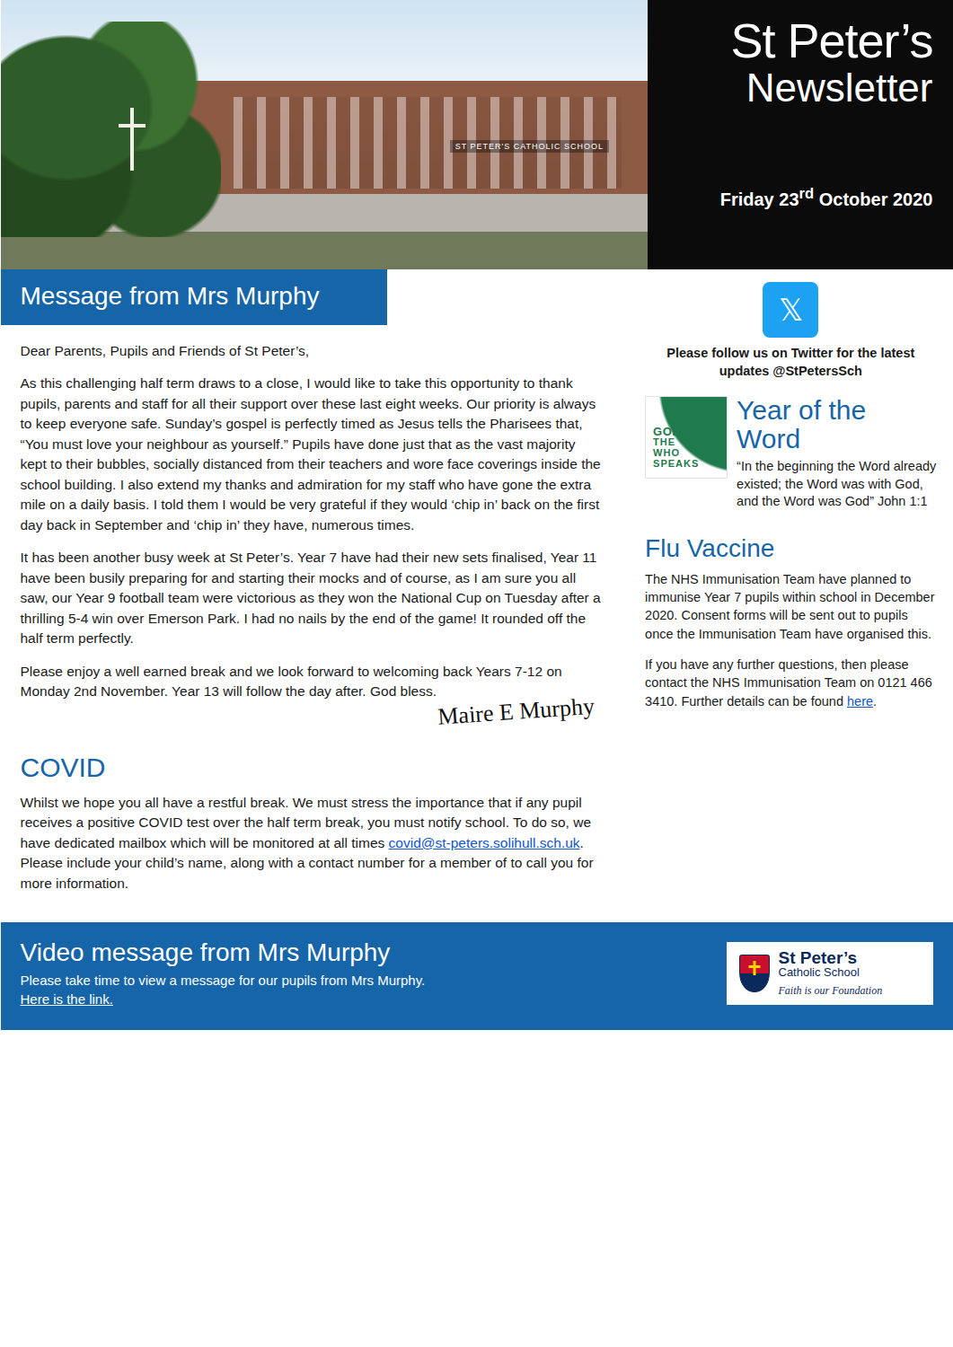ST PETER'S CATHOLIC SCHOOL
St Peter’s
Newsletter
Friday 23rd October 2020
Message from Mrs Murphy
Dear Parents, Pupils and Friends of St Peter’s,
As this challenging half term draws to a close, I would like to take this opportunity to thank pupils, parents and staff for all their support over these last eight weeks. Our priority is always to keep everyone safe. Sunday’s gospel is perfectly timed as Jesus tells the Pharisees that, “You must love your neighbour as yourself.” Pupils have done just that as the vast majority kept to their bubbles, socially distanced from their teachers and wore face coverings inside the school building. I also extend my thanks and admiration for my staff who have gone the extra mile on a daily basis. I told them I would be very grateful if they would ‘chip in’ back on the first day back in September and ‘chip in’ they have, numerous times.
It has been another busy week at St Peter’s. Year 7 have had their new sets finalised, Year 11 have been busily preparing for and starting their mocks and of course, as I am sure you all saw, our Year 9 football team were victorious as they won the National Cup on Tuesday after a thrilling 5-4 win over Emerson Park. I had no nails by the end of the game! It rounded off the half term perfectly.
Please enjoy a well earned break and we look forward to welcoming back Years 7-12 on Monday 2nd November. Year 13 will follow the day after. God bless.
Maire E Murphy
COVID
Whilst we hope you all have a restful break. We must stress the importance that if any pupil receives a positive COVID test over the half term break, you must notify school. To do so, we have dedicated mailbox which will be monitored at all times covid@st-peters.solihull.sch.uk. Please include your child’s name, along with a contact number for a member of to call you for more information.
𝕏
Please follow us on Twitter for the latest updates @StPetersSch
GODTHE WHO SPEAKS
Year of the Word
“In the beginning the Word already existed; the Word was with God, and the Word was God” John 1:1
Flu Vaccine
The NHS Immunisation Team have planned to immunise Year 7 pupils within school in December 2020. Consent forms will be sent out to pupils once the Immunisation Team have organised this.
If you have any further questions, then please contact the NHS Immunisation Team on 0121 466 3410. Further details can be found here.
Video message from Mrs Murphy
Please take time to view a message for our pupils from Mrs Murphy.
Here is the link.
St Peter’s
Catholic School
Faith is our Foundation